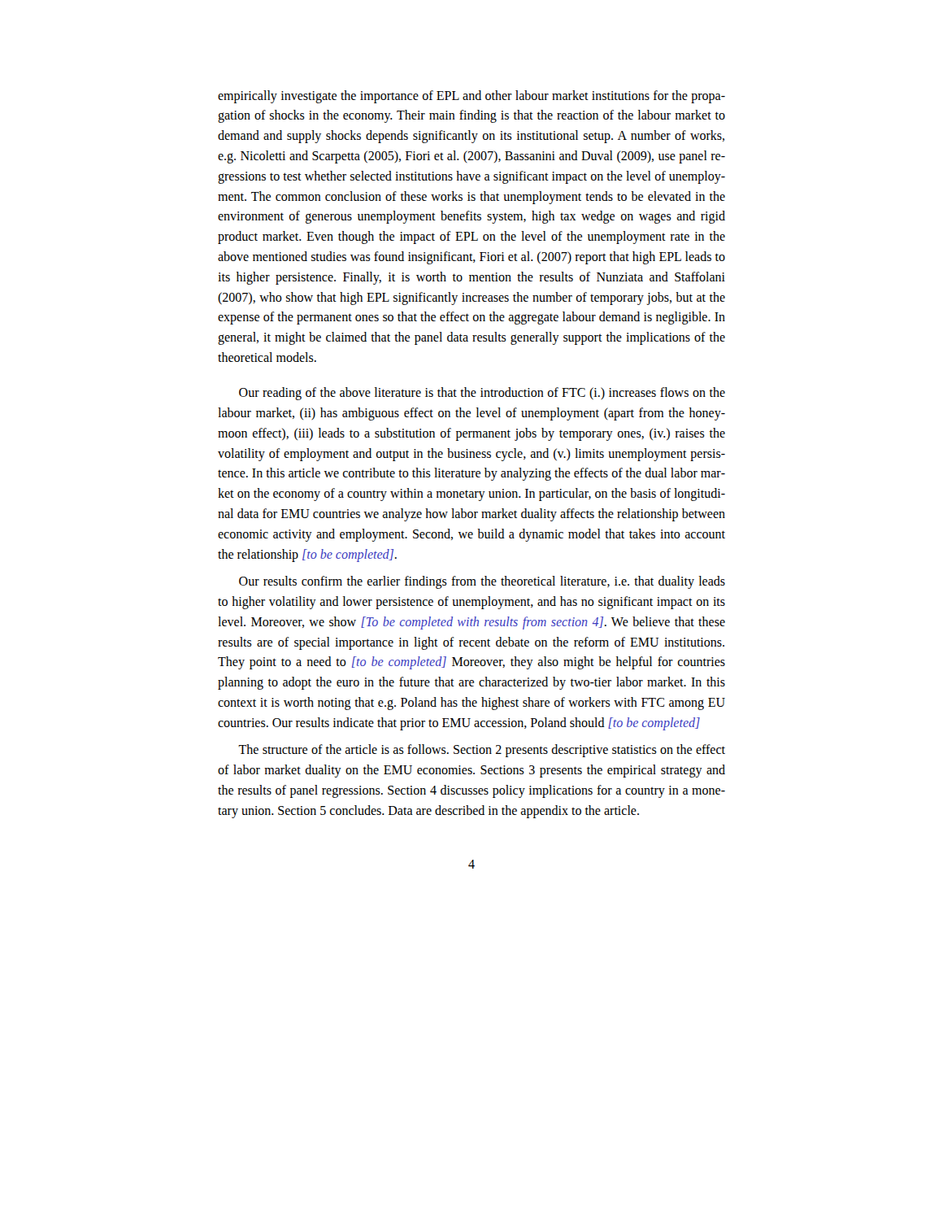empirically investigate the importance of EPL and other labour market institutions for the propagation of shocks in the economy. Their main finding is that the reaction of the labour market to demand and supply shocks depends significantly on its institutional setup. A number of works, e.g. Nicoletti and Scarpetta (2005), Fiori et al. (2007), Bassanini and Duval (2009), use panel regressions to test whether selected institutions have a significant impact on the level of unemployment. The common conclusion of these works is that unemployment tends to be elevated in the environment of generous unemployment benefits system, high tax wedge on wages and rigid product market. Even though the impact of EPL on the level of the unemployment rate in the above mentioned studies was found insignificant, Fiori et al. (2007) report that high EPL leads to its higher persistence. Finally, it is worth to mention the results of Nunziata and Staffolani (2007), who show that high EPL significantly increases the number of temporary jobs, but at the expense of the permanent ones so that the effect on the aggregate labour demand is negligible. In general, it might be claimed that the panel data results generally support the implications of the theoretical models.
Our reading of the above literature is that the introduction of FTC (i.) increases flows on the labour market, (ii) has ambiguous effect on the level of unemployment (apart from the honeymoon effect), (iii) leads to a substitution of permanent jobs by temporary ones, (iv.) raises the volatility of employment and output in the business cycle, and (v.) limits unemployment persistence. In this article we contribute to this literature by analyzing the effects of the dual labor market on the economy of a country within a monetary union. In particular, on the basis of longitudinal data for EMU countries we analyze how labor market duality affects the relationship between economic activity and employment. Second, we build a dynamic model that takes into account the relationship [to be completed].
Our results confirm the earlier findings from the theoretical literature, i.e. that duality leads to higher volatility and lower persistence of unemployment, and has no significant impact on its level. Moreover, we show [To be completed with results from section 4]. We believe that these results are of special importance in light of recent debate on the reform of EMU institutions. They point to a need to [to be completed] Moreover, they also might be helpful for countries planning to adopt the euro in the future that are characterized by two-tier labor market. In this context it is worth noting that e.g. Poland has the highest share of workers with FTC among EU countries. Our results indicate that prior to EMU accession, Poland should [to be completed]
The structure of the article is as follows. Section 2 presents descriptive statistics on the effect of labor market duality on the EMU economies. Sections 3 presents the empirical strategy and the results of panel regressions. Section 4 discusses policy implications for a country in a monetary union. Section 5 concludes. Data are described in the appendix to the article.
4